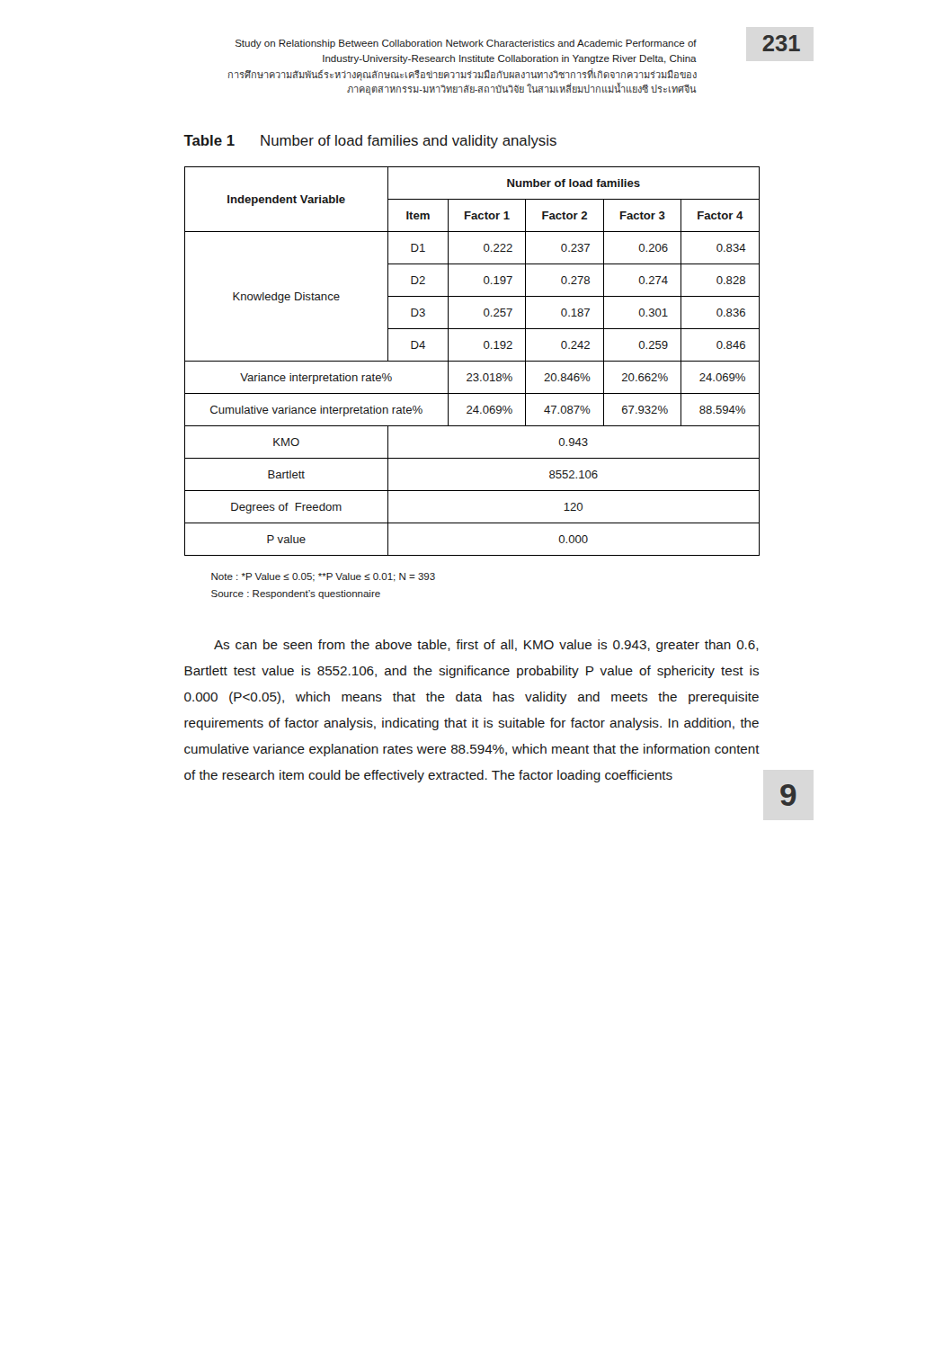231
Study on Relationship Between Collaboration Network Characteristics and Academic Performance of
Industry-University-Research Institute Collaboration in Yangtze River Delta, China
การศึกษาความสัมพันธ์ระหว่างคุณลักษณะเครือข่ายความร่วมมือกับผลงานทางวิชาการที่เกิดจากความร่วมมือของ
ภาคอุตสาหกรรม-มหาวิทยาลัย-สถาบันวิจัย ในสามเหลี่ยมปากแม่น้ำแยงซี ประเทศจีน
Table 1 Number of load families and validity analysis
| Independent Variable | Number of load families |
| --- | --- |
| Item | Factor 1 | Factor 2 | Factor 3 | Factor 4 |
| Knowledge Distance | D1 | 0.222 | 0.237 | 0.206 | 0.834 |
| D2 | 0.197 | 0.278 | 0.274 | 0.828 |
| D3 | 0.257 | 0.187 | 0.301 | 0.836 |
| D4 | 0.192 | 0.242 | 0.259 | 0.846 |
| Variance interpretation rate% | 23.018% | 20.846% | 20.662% | 24.069% |
| Cumulative variance interpretation rate% | 24.069% | 47.087% | 67.932% | 88.594% |
| KMO | 0.943 |
| Bartlett | 8552.106 |
| Degrees of Freedom | 120 |
| P value | 0.000 |
Note : *P Value ≤ 0.05; **P Value ≤ 0.01; N = 393
Source : Respondent’s questionnaire
As can be seen from the above table, first of all, KMO value is 0.943, greater than 0.6, Bartlett test value is 8552.106, and the significance probability P value of sphericity test is 0.000 (P<0.05), which means that the data has validity and meets the prerequisite requirements of factor analysis, indicating that it is suitable for factor analysis. In addition, the cumulative variance explanation rates were 88.594%, which meant that the information content of the research item could be effectively extracted. The factor loading coefficients
9